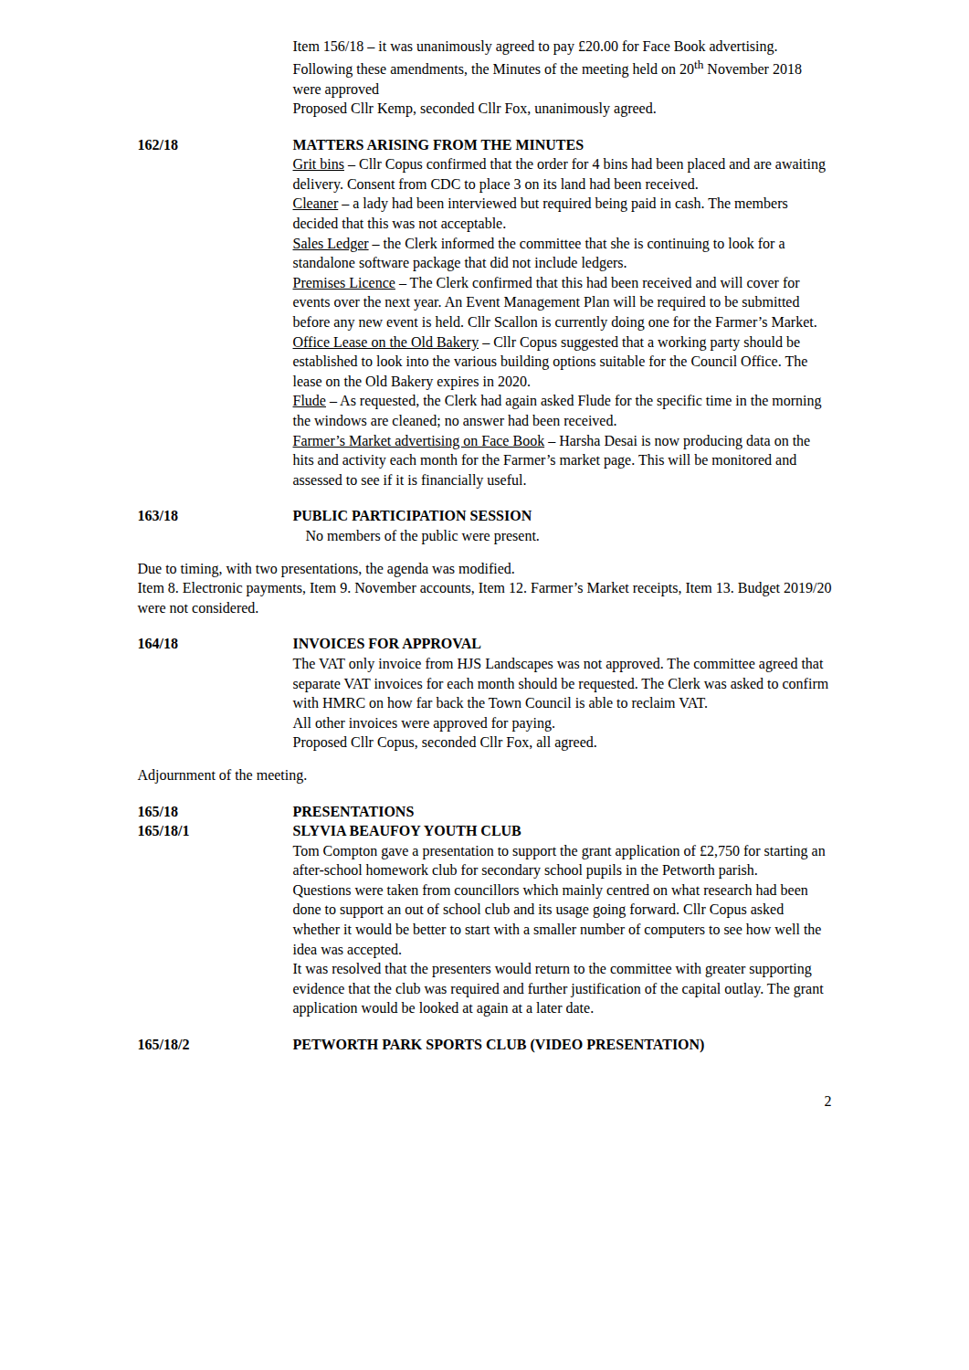Item 156/18 – it was unanimously agreed to pay £20.00 for Face Book advertising.
Following these amendments, the Minutes of the meeting held on 20th November 2018 were approved
Proposed Cllr Kemp, seconded Cllr Fox, unanimously agreed.
162/18
Matters arising from the minutes
Grit bins – Cllr Copus confirmed that the order for 4 bins had been placed and are awaiting delivery. Consent from CDC to place 3 on its land had been received.
Cleaner – a lady had been interviewed but required being paid in cash. The members decided that this was not acceptable.
Sales Ledger – the Clerk informed the committee that she is continuing to look for a standalone software package that did not include ledgers.
Premises Licence – The Clerk confirmed that this had been received and will cover for events over the next year. An Event Management Plan will be required to be submitted before any new event is held. Cllr Scallon is currently doing one for the Farmer’s Market.
Office Lease on the Old Bakery – Cllr Copus suggested that a working party should be established to look into the various building options suitable for the Council Office. The lease on the Old Bakery expires in 2020.
Flude – As requested, the Clerk had again asked Flude for the specific time in the morning the windows are cleaned; no answer had been received.
Farmer’s Market advertising on Face Book – Harsha Desai is now producing data on the hits and activity each month for the Farmer’s market page. This will be monitored and assessed to see if it is financially useful.
163/18
Public participation session
No members of the public were present.
Due to timing, with two presentations, the agenda was modified.
Item 8. Electronic payments, Item 9. November accounts, Item 12. Farmer’s Market receipts, Item 13. Budget 2019/20 were not considered.
164/18
Invoices for approval
The VAT only invoice from HJS Landscapes was not approved. The committee agreed that separate VAT invoices for each month should be requested. The Clerk was asked to confirm with HMRC on how far back the Town Council is able to reclaim VAT.
All other invoices were approved for paying.
Proposed Cllr Copus, seconded Cllr Fox, all agreed.
Adjournment of the meeting.
165/18
Presentations
165/18/1
Slyvia Beaufoy Youth Club
Tom Compton gave a presentation to support the grant application of £2,750 for starting an after-school homework club for secondary school pupils in the Petworth parish.
Questions were taken from councillors which mainly centred on what research had been done to support an out of school club and its usage going forward. Cllr Copus asked whether it would be better to start with a smaller number of computers to see how well the idea was accepted.
It was resolved that the presenters would return to the committee with greater supporting evidence that the club was required and further justification of the capital outlay. The grant application would be looked at again at a later date.
165/18/2
Petworth Park Sports Club (Video Presentation)
2